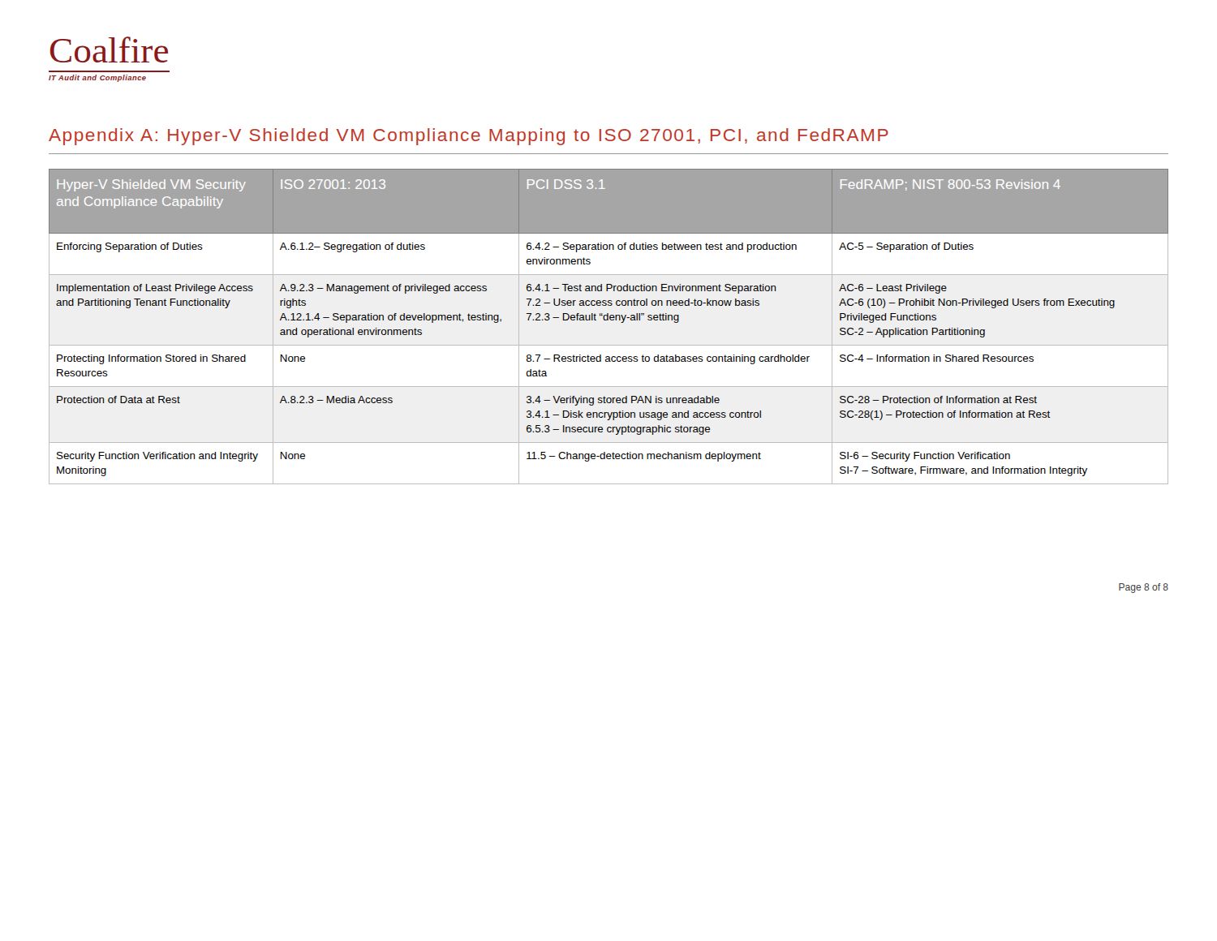Coalfire
IT Audit and Compliance
Appendix A: Hyper-V Shielded VM Compliance Mapping to ISO 27001, PCI, and FedRAMP
| Hyper-V Shielded VM Security and Compliance Capability | ISO 27001: 2013 | PCI DSS 3.1 | FedRAMP; NIST 800-53 Revision 4 |
| --- | --- | --- | --- |
| Enforcing Separation of Duties | A.6.1.2– Segregation of duties | 6.4.2 – Separation of duties between test and production environments | AC-5 – Separation of Duties |
| Implementation of Least Privilege Access and Partitioning Tenant Functionality | A.9.2.3 – Management of privileged access rights A.12.1.4 – Separation of development, testing, and operational environments | 6.4.1 – Test and Production Environment Separation 7.2 – User access control on need-to-know basis 7.2.3 – Default “deny-all” setting | AC-6 – Least Privilege AC-6 (10) – Prohibit Non-Privileged Users from Executing Privileged Functions SC-2 – Application Partitioning |
| Protecting Information Stored in Shared Resources | None | 8.7 – Restricted access to databases containing cardholder data | SC-4 – Information in Shared Resources |
| Protection of Data at Rest | A.8.2.3 – Media Access | 3.4 – Verifying stored PAN is unreadable 3.4.1 – Disk encryption usage and access control 6.5.3 – Insecure cryptographic storage | SC-28 – Protection of Information at Rest SC-28(1) – Protection of Information at Rest |
| Security Function Verification and Integrity Monitoring | None | 11.5 – Change-detection mechanism deployment | SI-6 – Security Function Verification SI-7 – Software, Firmware, and Information Integrity |
Page 8 of 8